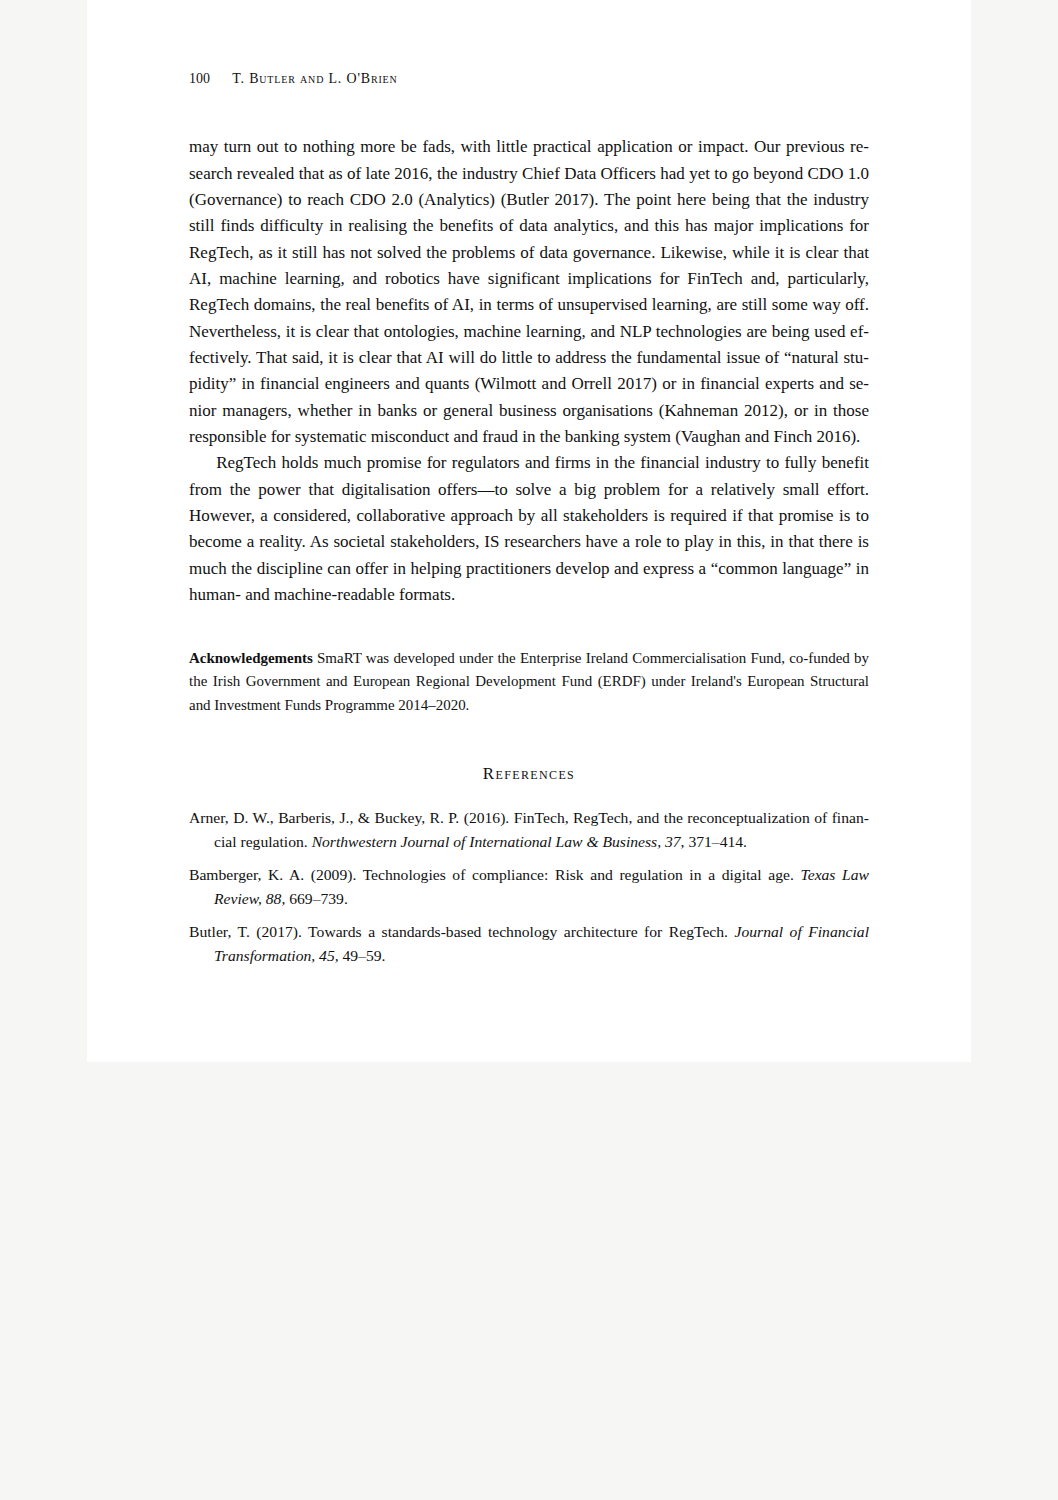100 T. Butler and L. O'Brien
may turn out to nothing more be fads, with little practical application or impact. Our previous research revealed that as of late 2016, the industry Chief Data Officers had yet to go beyond CDO 1.0 (Governance) to reach CDO 2.0 (Analytics) (Butler 2017). The point here being that the industry still finds difficulty in realising the benefits of data analytics, and this has major implications for RegTech, as it still has not solved the problems of data governance. Likewise, while it is clear that AI, machine learning, and robotics have significant implications for FinTech and, particularly, RegTech domains, the real benefits of AI, in terms of unsupervised learning, are still some way off. Nevertheless, it is clear that ontologies, machine learning, and NLP technologies are being used effectively. That said, it is clear that AI will do little to address the fundamental issue of “natural stupidity” in financial engineers and quants (Wilmott and Orrell 2017) or in financial experts and senior managers, whether in banks or general business organisations (Kahneman 2012), or in those responsible for systematic misconduct and fraud in the banking system (Vaughan and Finch 2016).
RegTech holds much promise for regulators and firms in the financial industry to fully benefit from the power that digitalisation offers—to solve a big problem for a relatively small effort. However, a considered, collaborative approach by all stakeholders is required if that promise is to become a reality. As societal stakeholders, IS researchers have a role to play in this, in that there is much the discipline can offer in helping practitioners develop and express a “common language” in human- and machine-readable formats.
Acknowledgements SmaRT was developed under the Enterprise Ireland Commercialisation Fund, co-funded by the Irish Government and European Regional Development Fund (ERDF) under Ireland's European Structural and Investment Funds Programme 2014–2020.
References
Arner, D. W., Barberis, J., & Buckey, R. P. (2016). FinTech, RegTech, and the reconceptualization of financial regulation. Northwestern Journal of International Law & Business, 37, 371–414.
Bamberger, K. A. (2009). Technologies of compliance: Risk and regulation in a digital age. Texas Law Review, 88, 669–739.
Butler, T. (2017). Towards a standards-based technology architecture for RegTech. Journal of Financial Transformation, 45, 49–59.